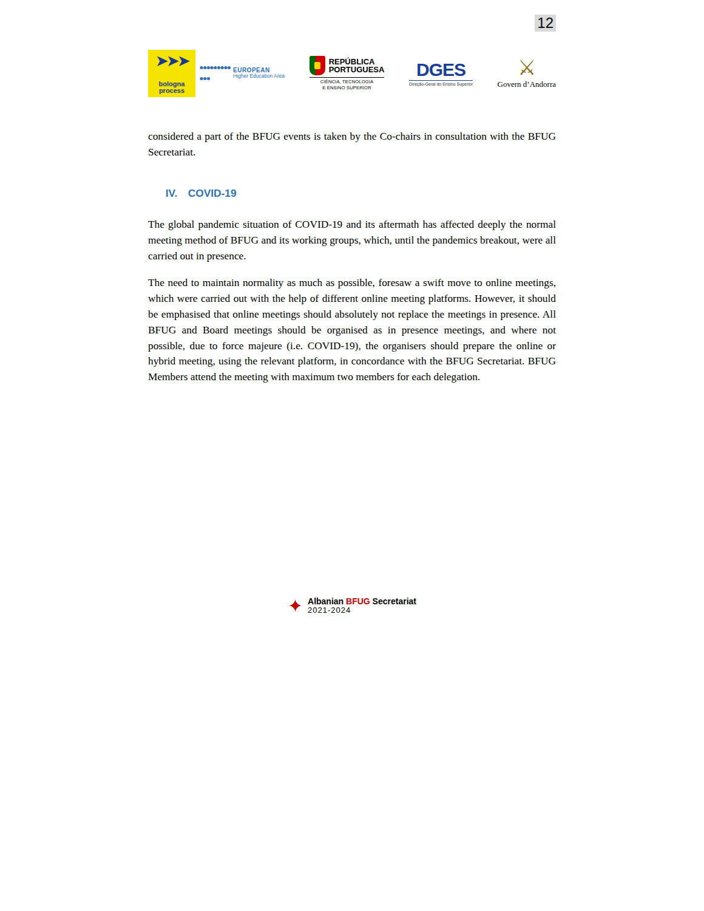12
➤➤➤
bologna
process
••••••••••••
EUROPEAN
Higher Education Area
REPÚBLICA
PORTUGUESA
CIÊNCIA, TECNOLOGIA
E ENSINO SUPERIOR
DGES
Direção-Geral do Ensino Superior
⚔
Govern d’Andorra
considered a part of the BFUG events is taken by the Co-chairs in consultation with the BFUG Secretariat.
IV. COVID-19
The global pandemic situation of COVID-19 and its aftermath has affected deeply the normal meeting method of BFUG and its working groups, which, until the pandemics breakout, were all carried out in presence.
The need to maintain normality as much as possible, foresaw a swift move to online meetings, which were carried out with the help of different online meeting platforms. However, it should be emphasised that online meetings should absolutely not replace the meetings in presence. All BFUG and Board meetings should be organised as in presence meetings, and where not possible, due to force majeure (i.e. COVID-19), the organisers should prepare the online or hybrid meeting, using the relevant platform, in concordance with the BFUG Secretariat. BFUG Members attend the meeting with maximum two members for each delegation.
✦
Albanian BFUG Secretariat
2021-2024